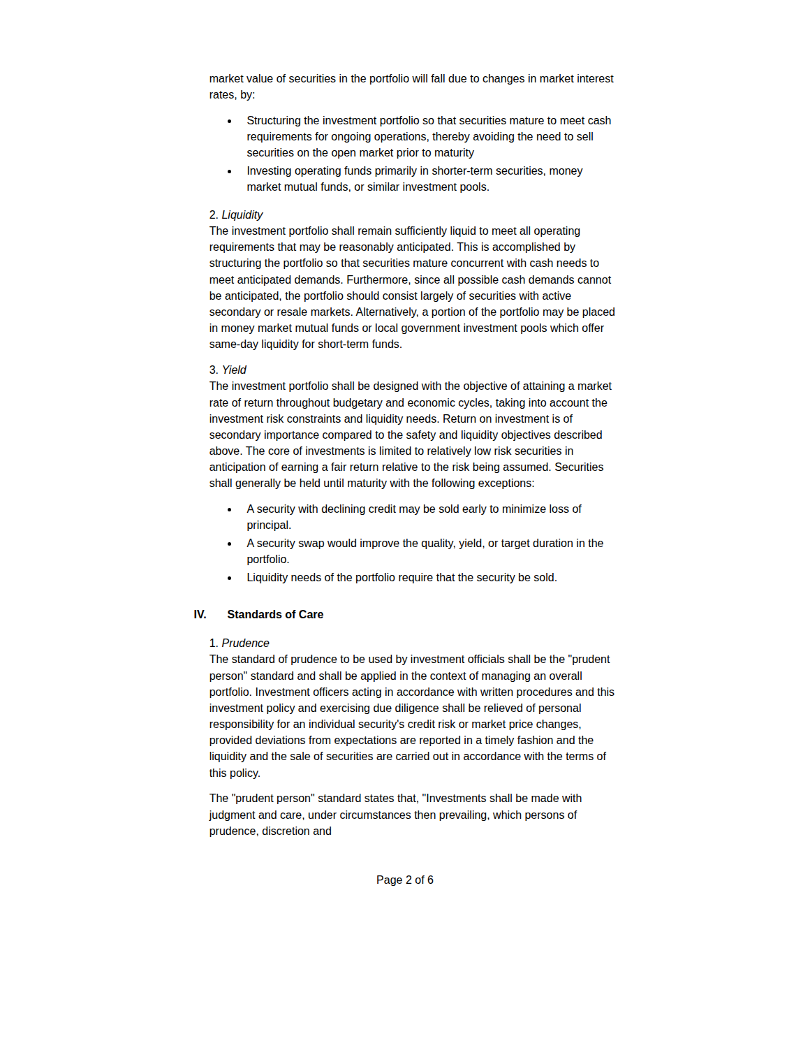market value of securities in the portfolio will fall due to changes in market interest rates, by:
Structuring the investment portfolio so that securities mature to meet cash requirements for ongoing operations, thereby avoiding the need to sell securities on the open market prior to maturity
Investing operating funds primarily in shorter-term securities, money market mutual funds, or similar investment pools.
2. Liquidity
The investment portfolio shall remain sufficiently liquid to meet all operating requirements that may be reasonably anticipated. This is accomplished by structuring the portfolio so that securities mature concurrent with cash needs to meet anticipated demands. Furthermore, since all possible cash demands cannot be anticipated, the portfolio should consist largely of securities with active secondary or resale markets. Alternatively, a portion of the portfolio may be placed in money market mutual funds or local government investment pools which offer same-day liquidity for short-term funds.
3. Yield
The investment portfolio shall be designed with the objective of attaining a market rate of return throughout budgetary and economic cycles, taking into account the investment risk constraints and liquidity needs. Return on investment is of secondary importance compared to the safety and liquidity objectives described above. The core of investments is limited to relatively low risk securities in anticipation of earning a fair return relative to the risk being assumed. Securities shall generally be held until maturity with the following exceptions:
A security with declining credit may be sold early to minimize loss of principal.
A security swap would improve the quality, yield, or target duration in the portfolio.
Liquidity needs of the portfolio require that the security be sold.
IV.
Standards of Care
1. Prudence
The standard of prudence to be used by investment officials shall be the "prudent person" standard and shall be applied in the context of managing an overall portfolio. Investment officers acting in accordance with written procedures and this investment policy and exercising due diligence shall be relieved of personal responsibility for an individual security's credit risk or market price changes, provided deviations from expectations are reported in a timely fashion and the liquidity and the sale of securities are carried out in accordance with the terms of this policy.
The "prudent person" standard states that, "Investments shall be made with judgment and care, under circumstances then prevailing, which persons of prudence, discretion and
Page 2 of 6